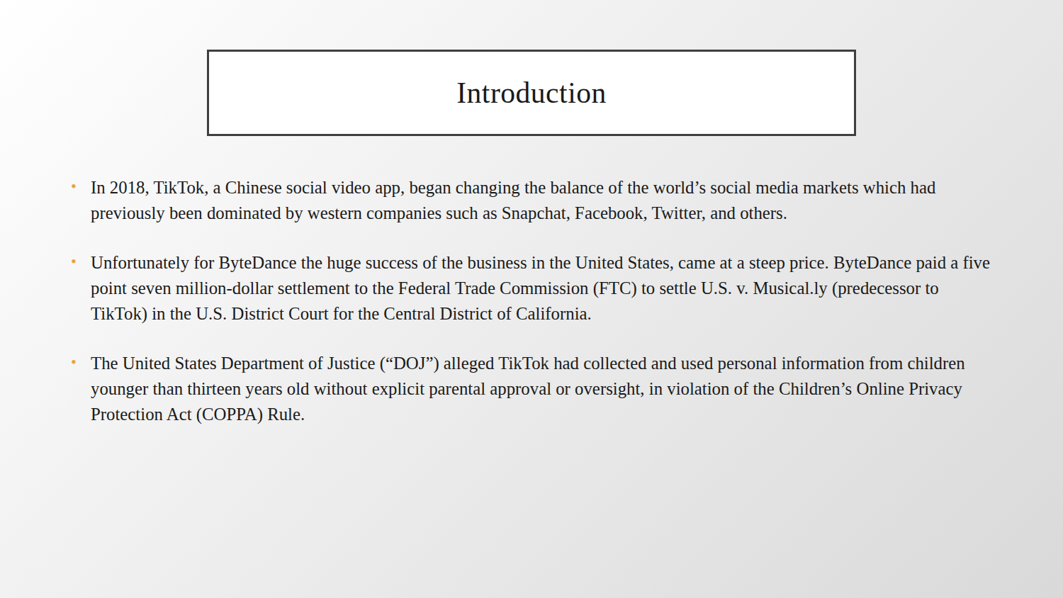Introduction
In 2018, TikTok, a Chinese social video app, began changing the balance of the world’s social media markets which had previously been dominated by western companies such as Snapchat, Facebook, Twitter, and others.
Unfortunately for ByteDance the huge success of the business in the United States, came at a steep price. ByteDance paid a five point seven million-dollar settlement to the Federal Trade Commission (FTC) to settle U.S. v. Musical.ly (predecessor to TikTok) in the U.S. District Court for the Central District of California.
The United States Department of Justice (“DOJ”) alleged TikTok had collected and used personal information from children younger than thirteen years old without explicit parental approval or oversight, in violation of the Children’s Online Privacy Protection Act (COPPA) Rule.